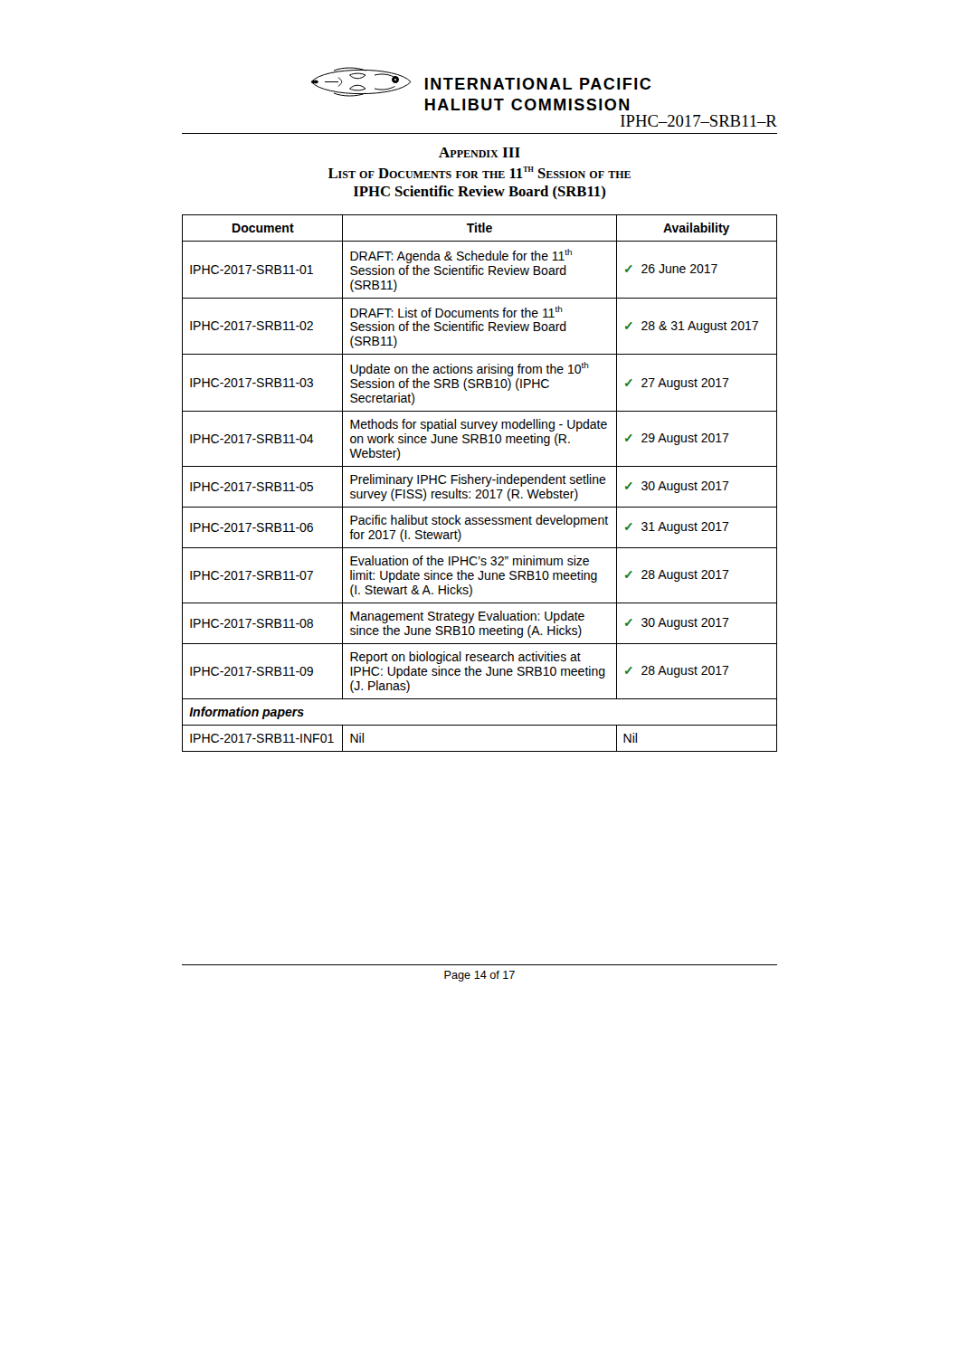INTERNATIONAL PACIFIC
HALIBUT COMMISSION
IPHC–2017–SRB11–R
Appendix III
List of Documents for the 11th Session of the
IPHC Scientific Review Board (SRB11)
| Document | Title | Availability |
| --- | --- | --- |
| IPHC-2017-SRB11-01 | DRAFT: Agenda & Schedule for the 11 th Session of the Scientific Review Board (SRB11) | ✓ 26 June 2017 |
| IPHC-2017-SRB11-02 | DRAFT: List of Documents for the 11 th Session of the Scientific Review Board (SRB11) | ✓ 28 & 31 August 2017 |
| IPHC-2017-SRB11-03 | Update on the actions arising from the 10 th Session of the SRB (SRB10) (IPHC Secretariat) | ✓ 27 August 2017 |
| IPHC-2017-SRB11-04 | Methods for spatial survey modelling - Update on work since June SRB10 meeting (R. Webster) | ✓ 29 August 2017 |
| IPHC-2017-SRB11-05 | Preliminary IPHC Fishery-independent setline survey (FISS) results: 2017 (R. Webster) | ✓ 30 August 2017 |
| IPHC-2017-SRB11-06 | Pacific halibut stock assessment development for 2017 (I. Stewart) | ✓ 31 August 2017 |
| IPHC-2017-SRB11-07 | Evaluation of the IPHC’s 32” minimum size limit: Update since the June SRB10 meeting (I. Stewart & A. Hicks) | ✓ 28 August 2017 |
| IPHC-2017-SRB11-08 | Management Strategy Evaluation: Update since the June SRB10 meeting (A. Hicks) | ✓ 30 August 2017 |
| IPHC-2017-SRB11-09 | Report on biological research activities at IPHC: Update since the June SRB10 meeting (J. Planas) | ✓ 28 August 2017 |
| Information papers |
| IPHC-2017-SRB11-INF01 | Nil | Nil |
Page 14 of 17